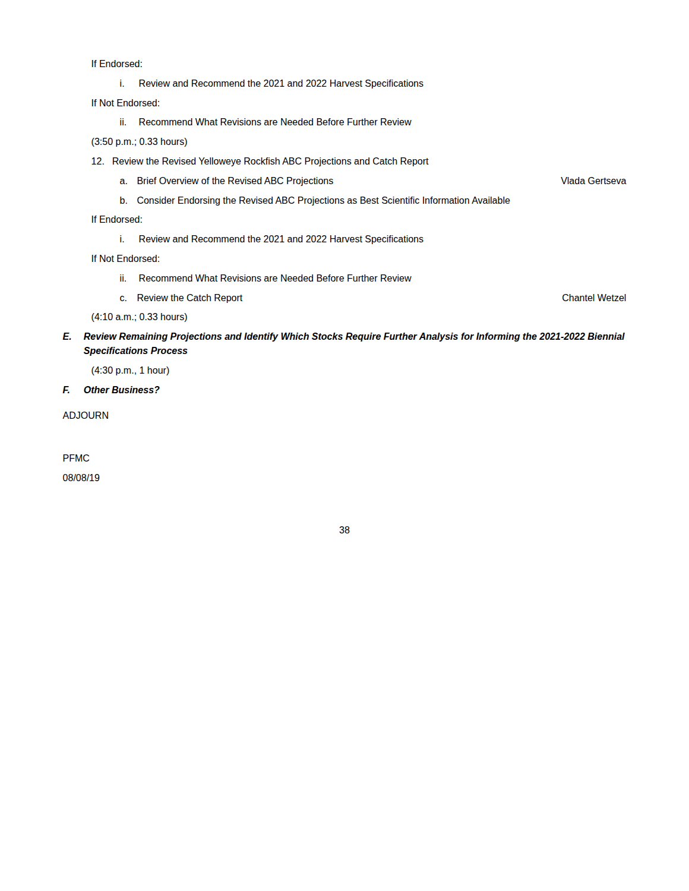If Endorsed:
i.
Review and Recommend the 2021 and 2022 Harvest Specifications
If Not Endorsed:
ii.
Recommend What Revisions are Needed Before Further Review
(3:50 p.m.; 0.33 hours)
12.
Review the Revised Yelloweye Rockfish ABC Projections and Catch Report
a.
Brief Overview of the Revised ABC Projections Vlada Gertseva
b.
Consider Endorsing the Revised ABC Projections as Best Scientific Information Available
If Endorsed:
i.
Review and Recommend the 2021 and 2022 Harvest Specifications
If Not Endorsed:
ii.
Recommend What Revisions are Needed Before Further Review
c.
Review the Catch Report Chantel Wetzel
(4:10 a.m.; 0.33 hours)
E.
Review Remaining Projections and Identify Which Stocks Require Further Analysis for Informing the 2021-2022 Biennial Specifications Process
(4:30 p.m., 1 hour)
F.
Other Business?
ADJOURN
PFMC
08/08/19
38